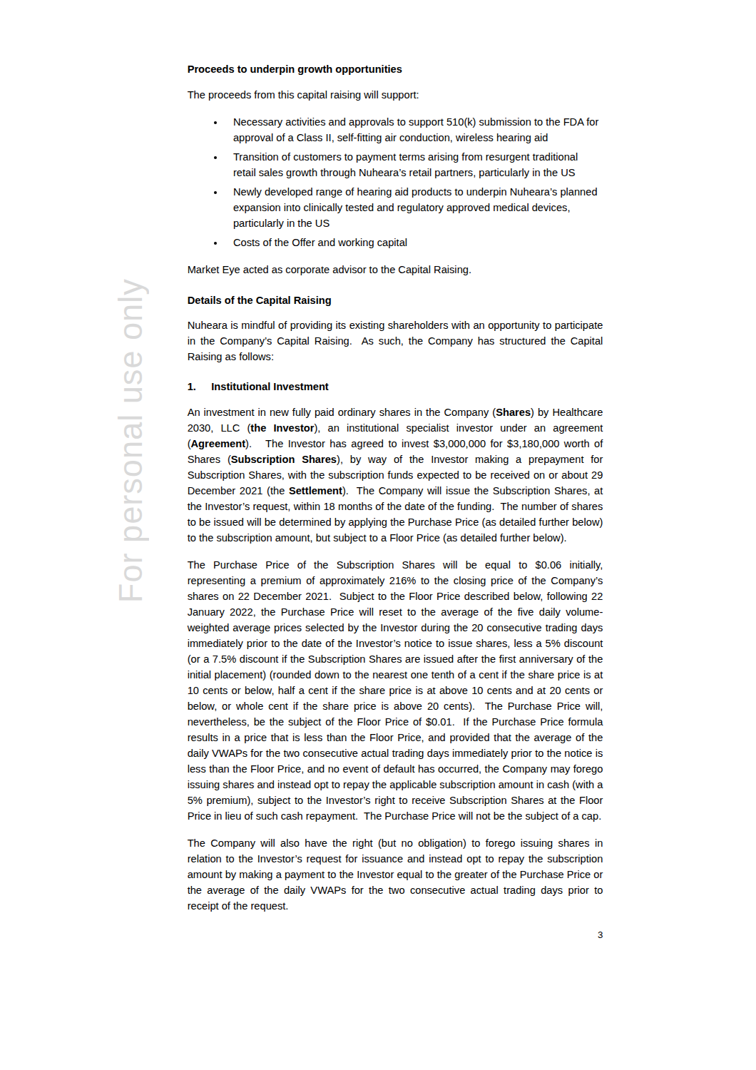For personal use only
Proceeds to underpin growth opportunities
The proceeds from this capital raising will support:
Necessary activities and approvals to support 510(k) submission to the FDA for approval of a Class II, self-fitting air conduction, wireless hearing aid
Transition of customers to payment terms arising from resurgent traditional retail sales growth through Nuheara’s retail partners, particularly in the US
Newly developed range of hearing aid products to underpin Nuheara’s planned expansion into clinically tested and regulatory approved medical devices, particularly in the US
Costs of the Offer and working capital
Market Eye acted as corporate advisor to the Capital Raising.
Details of the Capital Raising
Nuheara is mindful of providing its existing shareholders with an opportunity to participate in the Company’s Capital Raising. As such, the Company has structured the Capital Raising as follows:
1. Institutional Investment
An investment in new fully paid ordinary shares in the Company (Shares) by Healthcare 2030, LLC (the Investor), an institutional specialist investor under an agreement (Agreement). The Investor has agreed to invest $3,000,000 for $3,180,000 worth of Shares (Subscription Shares), by way of the Investor making a prepayment for Subscription Shares, with the subscription funds expected to be received on or about 29 December 2021 (the Settlement). The Company will issue the Subscription Shares, at the Investor’s request, within 18 months of the date of the funding. The number of shares to be issued will be determined by applying the Purchase Price (as detailed further below) to the subscription amount, but subject to a Floor Price (as detailed further below).
The Purchase Price of the Subscription Shares will be equal to $0.06 initially, representing a premium of approximately 216% to the closing price of the Company’s shares on 22 December 2021. Subject to the Floor Price described below, following 22 January 2022, the Purchase Price will reset to the average of the five daily volume-weighted average prices selected by the Investor during the 20 consecutive trading days immediately prior to the date of the Investor’s notice to issue shares, less a 5% discount (or a 7.5% discount if the Subscription Shares are issued after the first anniversary of the initial placement) (rounded down to the nearest one tenth of a cent if the share price is at 10 cents or below, half a cent if the share price is at above 10 cents and at 20 cents or below, or whole cent if the share price is above 20 cents). The Purchase Price will, nevertheless, be the subject of the Floor Price of $0.01. If the Purchase Price formula results in a price that is less than the Floor Price, and provided that the average of the daily VWAPs for the two consecutive actual trading days immediately prior to the notice is less than the Floor Price, and no event of default has occurred, the Company may forego issuing shares and instead opt to repay the applicable subscription amount in cash (with a 5% premium), subject to the Investor’s right to receive Subscription Shares at the Floor Price in lieu of such cash repayment. The Purchase Price will not be the subject of a cap.
The Company will also have the right (but no obligation) to forego issuing shares in relation to the Investor’s request for issuance and instead opt to repay the subscription amount by making a payment to the Investor equal to the greater of the Purchase Price or the average of the daily VWAPs for the two consecutive actual trading days prior to receipt of the request.
3